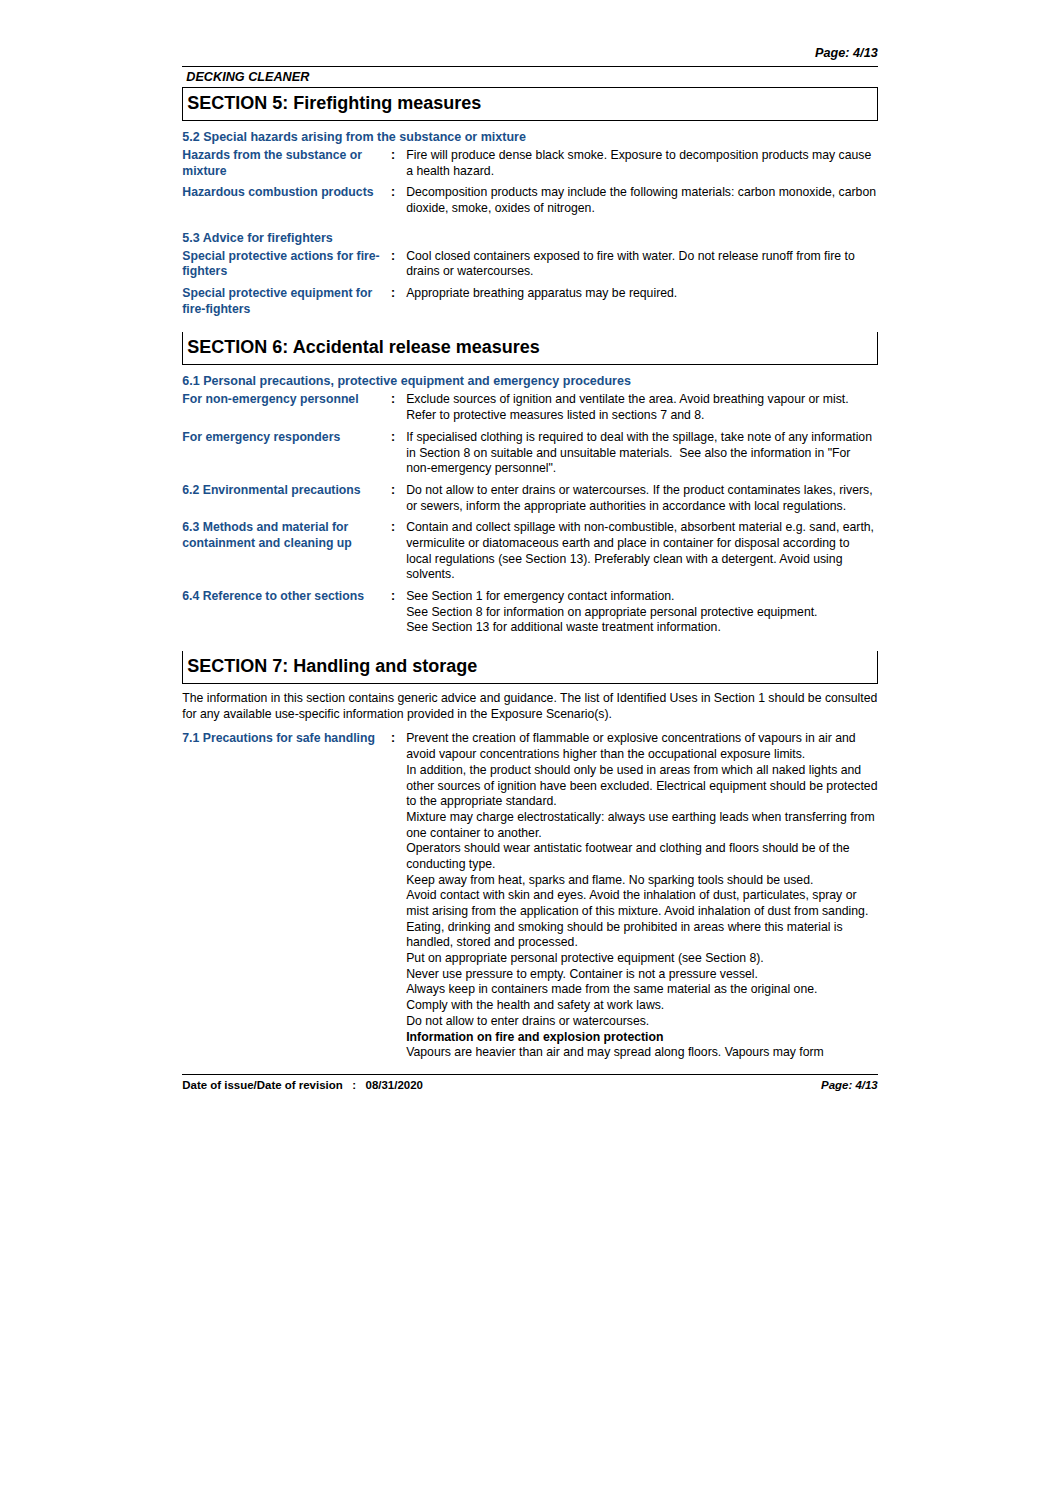Page: 4/13
DECKING CLEANER
SECTION 5: Firefighting measures
5.2 Special hazards arising from the substance or mixture
| Hazards from the substance or mixture | : | Fire will produce dense black smoke. Exposure to decomposition products may cause a health hazard. |
| Hazardous combustion products | : | Decomposition products may include the following materials: carbon monoxide, carbon dioxide, smoke, oxides of nitrogen. |
5.3 Advice for firefighters
| Special protective actions for fire-fighters | : | Cool closed containers exposed to fire with water. Do not release runoff from fire to drains or watercourses. |
| Special protective equipment for fire-fighters | : | Appropriate breathing apparatus may be required. |
SECTION 6: Accidental release measures
6.1 Personal precautions, protective equipment and emergency procedures
| For non-emergency personnel | : | Exclude sources of ignition and ventilate the area. Avoid breathing vapour or mist. Refer to protective measures listed in sections 7 and 8. |
| For emergency responders | : | If specialised clothing is required to deal with the spillage, take note of any information in Section 8 on suitable and unsuitable materials. See also the information in "For non-emergency personnel". |
| 6.2 Environmental precautions | : | Do not allow to enter drains or watercourses. If the product contaminates lakes, rivers, or sewers, inform the appropriate authorities in accordance with local regulations. |
| 6.3 Methods and material for containment and cleaning up | : | Contain and collect spillage with non-combustible, absorbent material e.g. sand, earth, vermiculite or diatomaceous earth and place in container for disposal according to local regulations (see Section 13). Preferably clean with a detergent. Avoid using solvents. |
| 6.4 Reference to other sections | : | See Section 1 for emergency contact information. See Section 8 for information on appropriate personal protective equipment. See Section 13 for additional waste treatment information. |
SECTION 7: Handling and storage
The information in this section contains generic advice and guidance. The list of Identified Uses in Section 1 should be consulted for any available use-specific information provided in the Exposure Scenario(s).
| 7.1 Precautions for safe handling | : | Prevent the creation of flammable or explosive concentrations of vapours in air and avoid vapour concentrations higher than the occupational exposure limits. In addition, the product should only be used in areas from which all naked lights and other sources of ignition have been excluded. Electrical equipment should be protected to the appropriate standard. Mixture may charge electrostatically: always use earthing leads when transferring from one container to another. Operators should wear antistatic footwear and clothing and floors should be of the conducting type. Keep away from heat, sparks and flame. No sparking tools should be used. Avoid contact with skin and eyes. Avoid the inhalation of dust, particulates, spray or mist arising from the application of this mixture. Avoid inhalation of dust from sanding. Eating, drinking and smoking should be prohibited in areas where this material is handled, stored and processed. Put on appropriate personal protective equipment (see Section 8). Never use pressure to empty. Container is not a pressure vessel. Always keep in containers made from the same material as the original one. Comply with the health and safety at work laws. Do not allow to enter drains or watercourses. Information on fire and explosion protection Vapours are heavier than air and may spread along floors. Vapours may form |
Date of issue/Date of revision : 08/31/2020
Page: 4/13